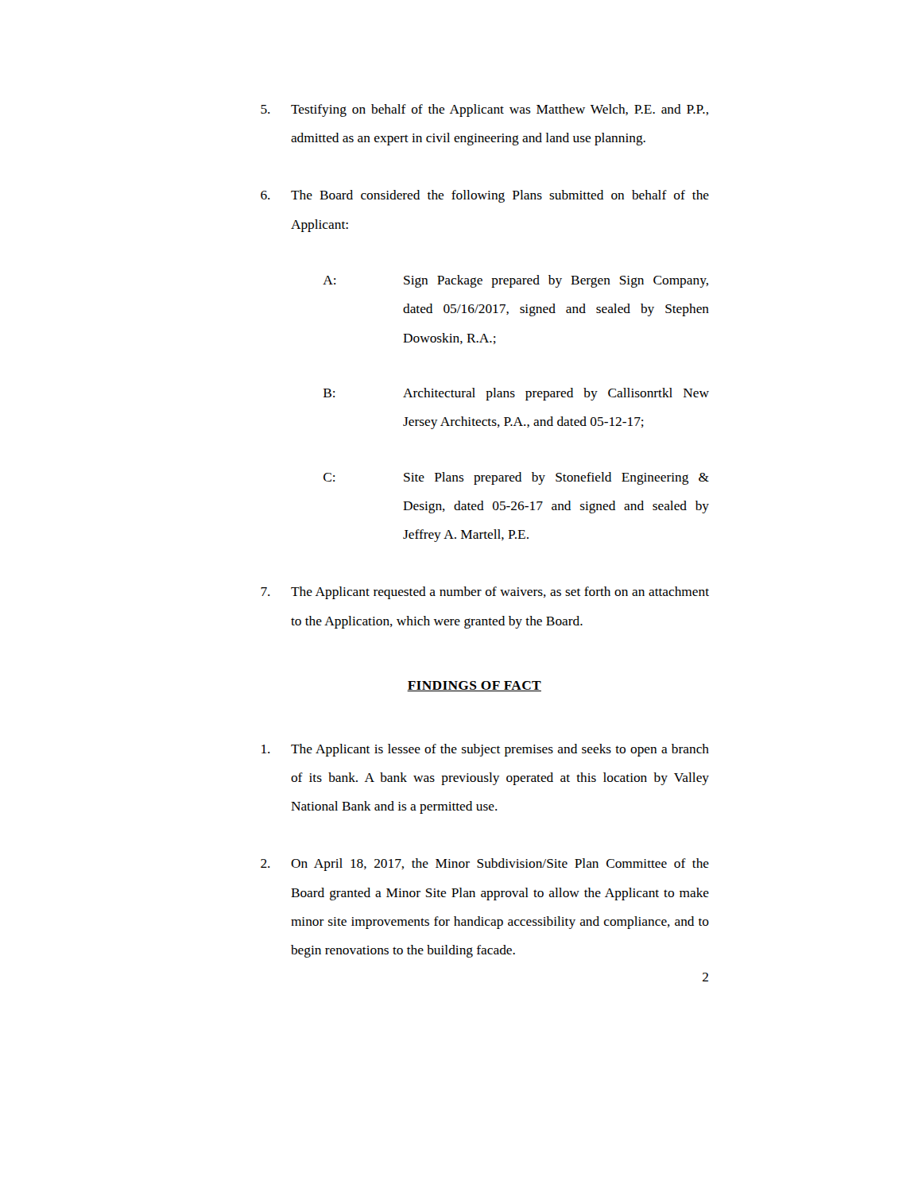Testifying on behalf of the Applicant was Matthew Welch, P.E. and P.P., admitted as an expert in civil engineering and land use planning.
The Board considered the following Plans submitted on behalf of the Applicant:
A:
Sign Package prepared by Bergen Sign Company, dated 05/16/2017, signed and sealed by Stephen Dowoskin, R.A.;
B:
Architectural plans prepared by Callisonrtkl New Jersey Architects, P.A., and dated 05-12-17;
C:
Site Plans prepared by Stonefield Engineering & Design, dated 05-26-17 and signed and sealed by Jeffrey A. Martell, P.E.
The Applicant requested a number of waivers, as set forth on an attachment to the Application, which were granted by the Board.
FINDINGS OF FACT
The Applicant is lessee of the subject premises and seeks to open a branch of its bank. A bank was previously operated at this location by Valley National Bank and is a permitted use.
On April 18, 2017, the Minor Subdivision/Site Plan Committee of the Board granted a Minor Site Plan approval to allow the Applicant to make minor site improvements for handicap accessibility and compliance, and to begin renovations to the building facade.
2